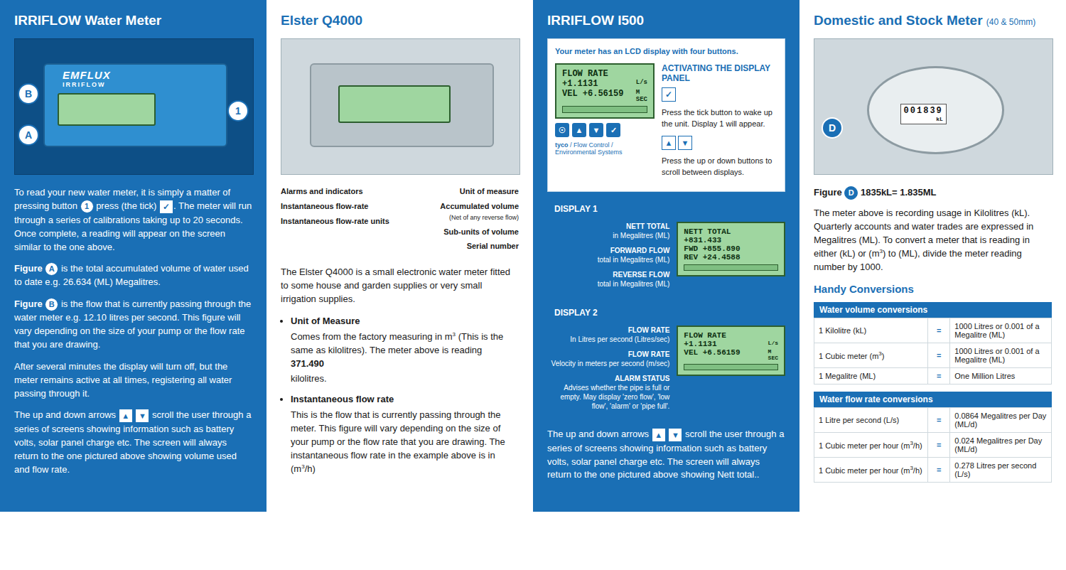IRRIFLOW Water Meter
EMFLUXIRRIFLOW
B A 1
To read your new water meter, it is simply a matter of pressing button 1 press (the tick) ✓. The meter will run through a series of calibrations taking up to 20 seconds. Once complete, a reading will appear on the screen similar to the one above.
Figure A is the total accumulated volume of water used to date e.g. 26.634 (ML) Megalitres.
Figure B is the flow that is currently passing through the water meter e.g. 12.10 litres per second. This figure will vary depending on the size of your pump or the flow rate that you are drawing.
After several minutes the display will turn off, but the meter remains active at all times, registering all water passing through it.
The up and down arrows ▲ ▼ scroll the user through a series of screens showing information such as battery volts, solar panel charge etc. The screen will always return to the one pictured above showing volume used and flow rate.
Elster Q4000
Alarms and indicators
Instantaneous flow-rate
Instantaneous flow-rate units
Unit of measure
Accumulated volume
(Net of any reverse flow)
Sub-units of volume
Serial number
The Elster Q4000 is a small electronic water meter fitted to some house and garden supplies or very small irrigation supplies.
Unit of Measure Comes from the factory measuring in m3 (This is the same as kilolitres). The meter above is reading 371.490 kilolitres.
Instantaneous flow rate This is the flow that is currently passing through the meter. This figure will vary depending on the size of your pump or the flow rate that you are drawing. The instantaneous flow rate in the example above is in (m3/h)
IRRIFLOW I500
Your meter has an LCD display with four buttons.
FLOW RATE
+1.1131 L/s
VEL +6.56159 M
SEC
☉
▲
▼
✓
tyco / Flow Control / Environmental Systems
Activating the display panel
✓
Press the tick button to wake up the unit. Display 1 will appear.
▲ ▼
Press the up or down buttons to scroll between displays.
DISPLAY 1
NETT TOTALin Megalitres (ML)
FORWARD FLOWtotal in Megalitres (ML)
REVERSE FLOWtotal in Megalitres (ML)
NETT TOTAL
+831.433
FWD +855.890
REV +24.4588
DISPLAY 2
FLOW RATEIn Litres per second (Litres/sec)
FLOW RATEVelocity in meters per second (m/sec)
ALARM STATUSAdvises whether the pipe is full or empty. May display 'zero flow', 'low flow', 'alarm' or 'pipe full'.
FLOW RATE
+1.1131 L/s
VEL +6.56159 M
SEC
The up and down arrows ▲ ▼ scroll the user through a series of screens showing information such as battery volts, solar panel charge etc. The screen will always return to the one pictured above showing Nett total..
Domestic and Stock Meter (40 & 50mm)
001839kL
D
Figure D 1835kL= 1.835ML
The meter above is recording usage in Kilolitres (kL). Quarterly accounts and water trades are expressed in Megalitres (ML). To convert a meter that is reading in either (kL) or (m3) to (ML), divide the meter reading number by 1000.
Handy Conversions
Water volume conversions
| 1 Kilolitre (kL) | = | 1000 Litres or 0.001 of a Megalitre (ML) |
| 1 Cubic meter (m 3 ) | = | 1000 Litres or 0.001 of a Megalitre (ML) |
| 1 Megalitre (ML) | = | One Million Litres |
Water flow rate conversions
| 1 Litre per second (L/s) | = | 0.0864 Megalitres per Day (ML/d) |
| 1 Cubic meter per hour (m 3 /h) | = | 0.024 Megalitres per Day (ML/d) |
| 1 Cubic meter per hour (m 3 /h) | = | 0.278 Litres per second (L/s) |